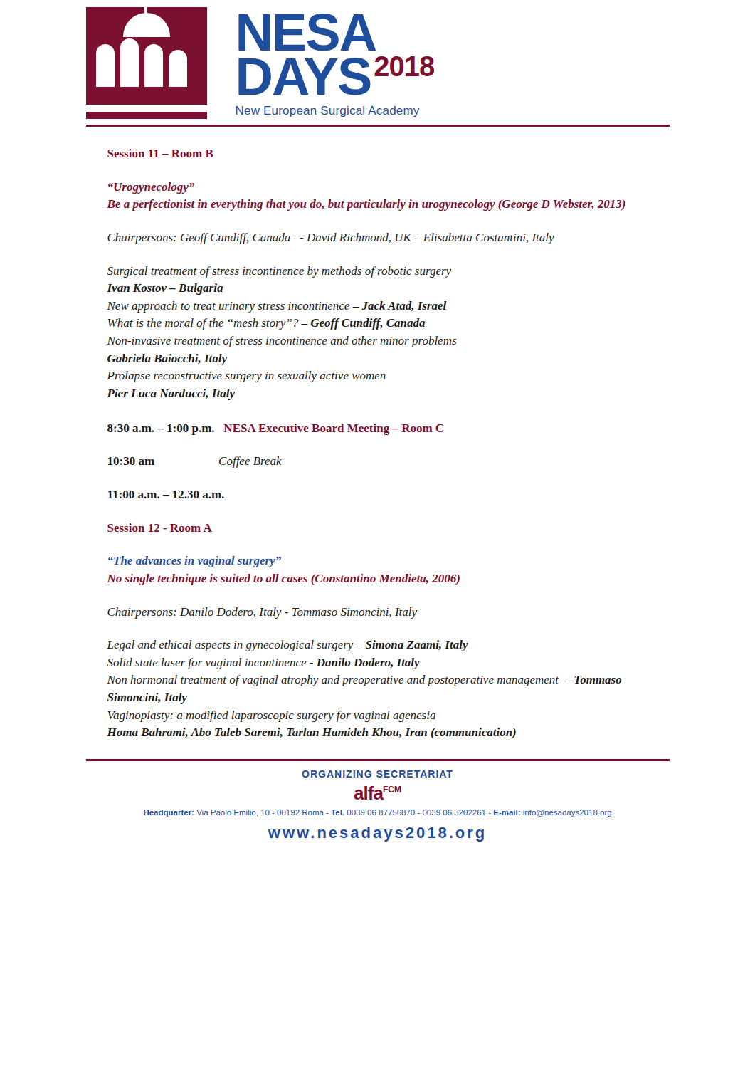NESA
DAYS2018
New European Surgical Academy
Session 11 – Room B
“Urogynecology”
Be a perfectionist in everything that you do, but particularly in urogynecology (George D Webster, 2013)
Chairpersons: Geoff Cundiff, Canada –- David Richmond, UK – Elisabetta Costantini, Italy
Surgical treatment of stress incontinence by methods of robotic surgery
Ivan Kostov – Bulgaria
New approach to treat urinary stress incontinence – Jack Atad, Israel
What is the moral of the “mesh story”? – Geoff Cundiff, Canada
Non-invasive treatment of stress incontinence and other minor problems
Gabriela Baiocchi, Italy
Prolapse reconstructive surgery in sexually active women
Pier Luca Narducci, Italy
8:30 a.m. – 1:00 p.m. NESA Executive Board Meeting – Room C
10:30 am Coffee Break
11:00 a.m. – 12.30 a.m.
Session 12 - Room A
“The advances in vaginal surgery”
No single technique is suited to all cases (Constantino Mendieta, 2006)
Chairpersons: Danilo Dodero, Italy - Tommaso Simoncini, Italy
Legal and ethical aspects in gynecological surgery – Simona Zaami, Italy
Solid state laser for vaginal incontinence - Danilo Dodero, Italy
Non hormonal treatment of vaginal atrophy and preoperative and postoperative management – Tommaso Simoncini, Italy
Vaginoplasty: a modified laparoscopic surgery for vaginal agenesia
Homa Bahrami, Abo Taleb Saremi, Tarlan Hamideh Khou, Iran (communication)
ORGANIZING SECRETARIAT
alfaFCM
Headquarter: Via Paolo Emilio, 10 - 00192 Roma - Tel. 0039 06 87756870 - 0039 06 3202261 - E-mail: info@nesadays2018.org
www.nesadays2018.org